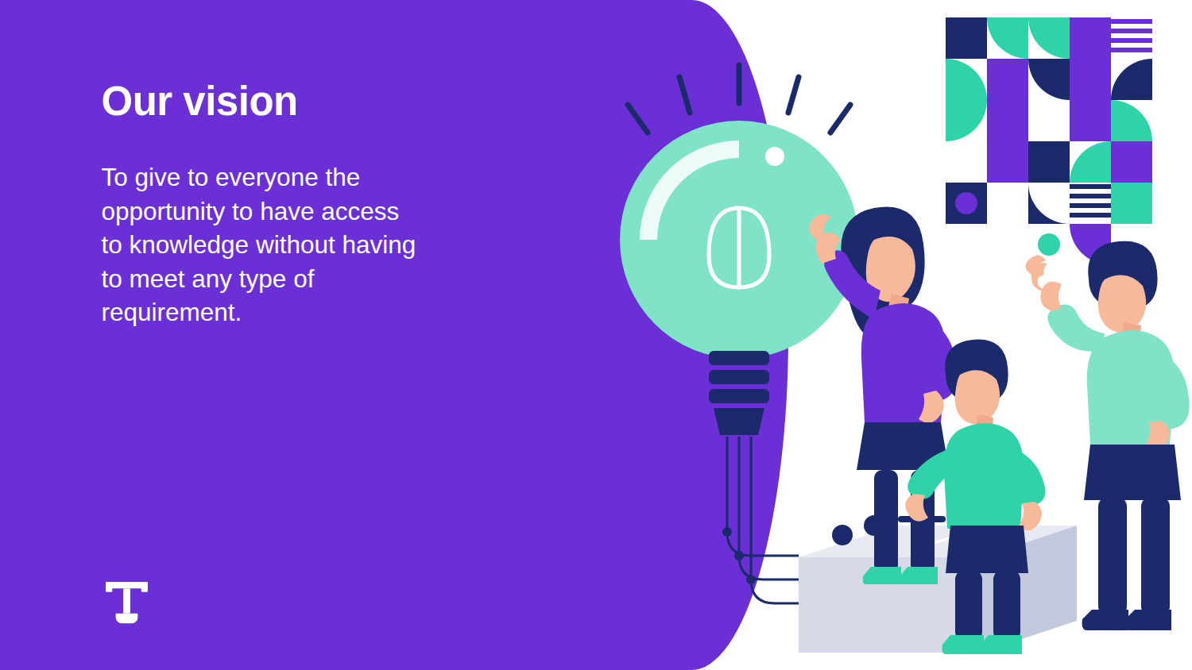Our vision
To give to everyone the opportunity to have access to knowledge without having to meet any type of requirement.